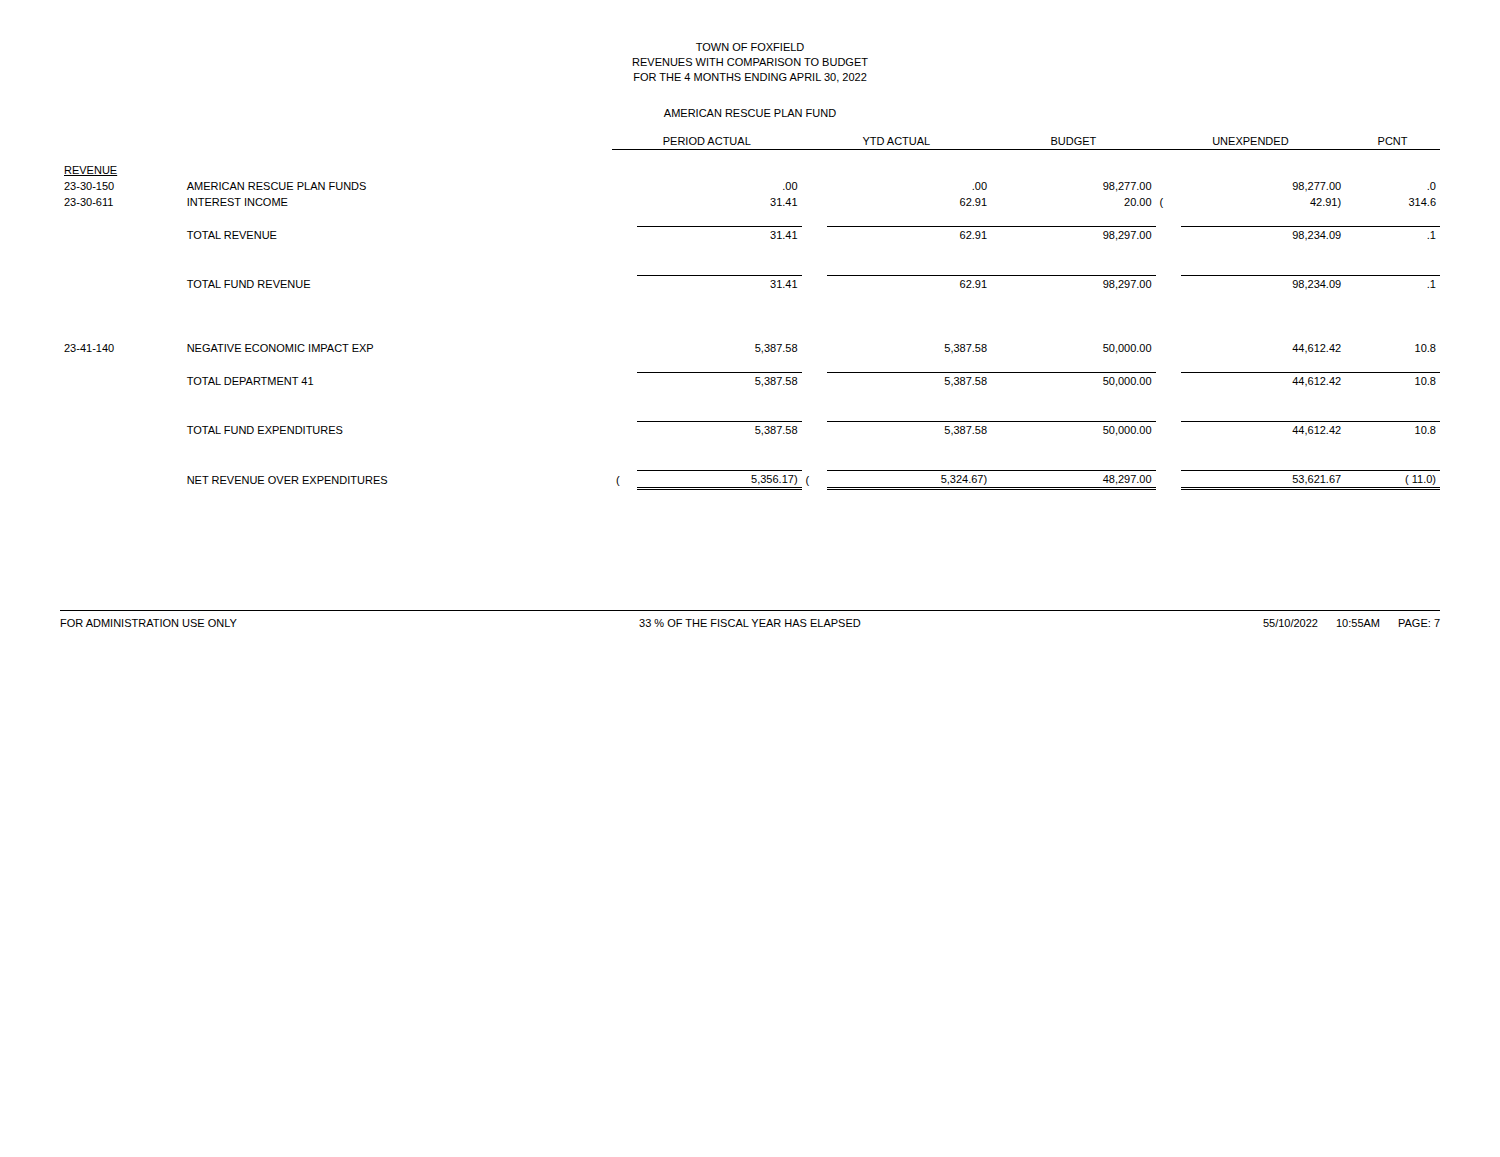TOWN OF FOXFIELD
REVENUES WITH COMPARISON TO BUDGET
FOR THE 4 MONTHS ENDING APRIL 30, 2022
AMERICAN RESCUE PLAN FUND
| | | PERIOD ACTUAL | YTD ACTUAL | BUDGET | UNEXPENDED | PCNT |
| --- | --- | --- | --- | --- | --- | --- |
| REVENUE |
| 23-30-150 | AMERICAN RESCUE PLAN FUNDS | | .00 | | .00 | 98,277.00 | | 98,277.00 | .0 |
| 23-30-611 | INTEREST INCOME | | 31.41 | | 62.91 | 20.00 | ( | 42.91) | 314.6 |
| | TOTAL REVENUE | | 31.41 | | 62.91 | 98,297.00 | | 98,234.09 | .1 |
| | TOTAL FUND REVENUE | | 31.41 | | 62.91 | 98,297.00 | | 98,234.09 | .1 |
| 23-41-140 | NEGATIVE ECONOMIC IMPACT EXP | | 5,387.58 | | 5,387.58 | 50,000.00 | | 44,612.42 | 10.8 |
| | TOTAL DEPARTMENT 41 | | 5,387.58 | | 5,387.58 | 50,000.00 | | 44,612.42 | 10.8 |
| | TOTAL FUND EXPENDITURES | | 5,387.58 | | 5,387.58 | 50,000.00 | | 44,612.42 | 10.8 |
| | NET REVENUE OVER EXPENDITURES | ( | 5,356.17) | ( | 5,324.67) | 48,297.00 | | 53,621.67 | ( 11.0) |
FOR ADMINISTRATION USE ONLY
33 % OF THE FISCAL YEAR HAS ELAPSED
55/10/202210:55AM PAGE: 7